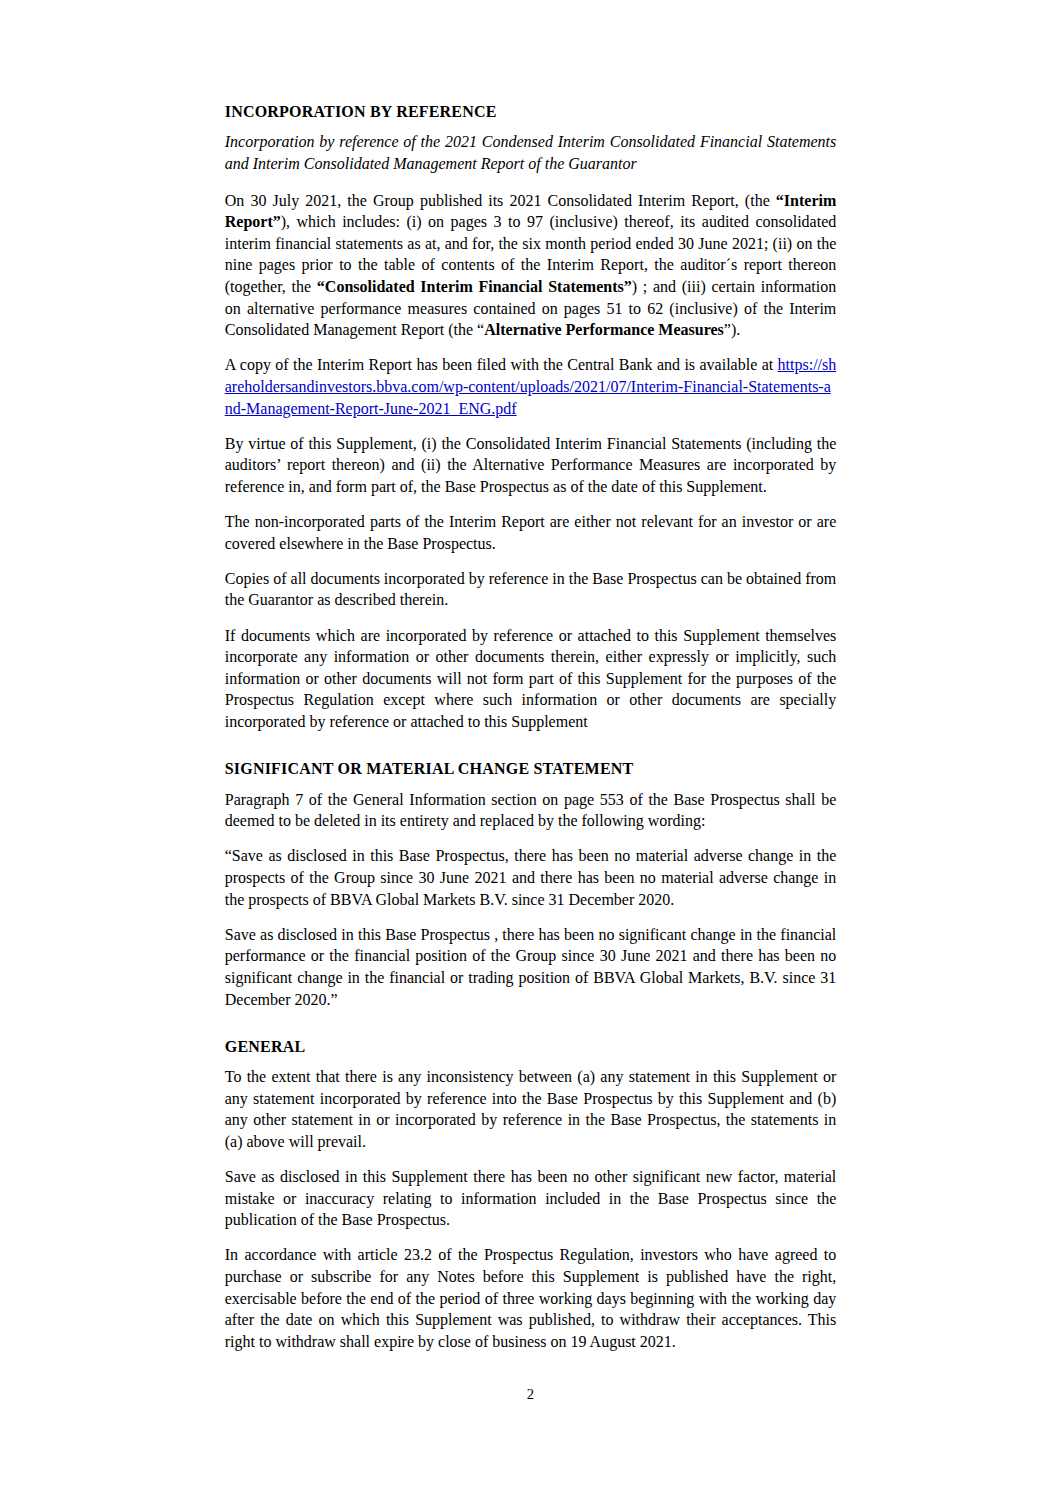Incorporation by Reference
Incorporation by reference of the 2021 Condensed Interim Consolidated Financial Statements and Interim Consolidated Management Report of the Guarantor
On 30 July 2021, the Group published its 2021 Consolidated Interim Report, (the “Interim Report”), which includes: (i) on pages 3 to 97 (inclusive) thereof, its audited consolidated interim financial statements as at, and for, the six month period ended 30 June 2021; (ii) on the nine pages prior to the table of contents of the Interim Report, the auditor´s report thereon (together, the “Consolidated Interim Financial Statements”) ; and (iii) certain information on alternative performance measures contained on pages 51 to 62 (inclusive) of the Interim Consolidated Management Report (the “Alternative Performance Measures”).
A copy of the Interim Report has been filed with the Central Bank and is available at https://shareholdersandinvestors.bbva.com/wp-content/uploads/2021/07/Interim-Financial-Statements-and-Management-Report-June-2021_ENG.pdf
By virtue of this Supplement, (i) the Consolidated Interim Financial Statements (including the auditors’ report thereon) and (ii) the Alternative Performance Measures are incorporated by reference in, and form part of, the Base Prospectus as of the date of this Supplement.
The non-incorporated parts of the Interim Report are either not relevant for an investor or are covered elsewhere in the Base Prospectus.
Copies of all documents incorporated by reference in the Base Prospectus can be obtained from the Guarantor as described therein.
If documents which are incorporated by reference or attached to this Supplement themselves incorporate any information or other documents therein, either expressly or implicitly, such information or other documents will not form part of this Supplement for the purposes of the Prospectus Regulation except where such information or other documents are specially incorporated by reference or attached to this Supplement
Significant or Material Change Statement
Paragraph 7 of the General Information section on page 553 of the Base Prospectus shall be deemed to be deleted in its entirety and replaced by the following wording:
“Save as disclosed in this Base Prospectus, there has been no material adverse change in the prospects of the Group since 30 June 2021 and there has been no material adverse change in the prospects of BBVA Global Markets B.V. since 31 December 2020.
Save as disclosed in this Base Prospectus , there has been no significant change in the financial performance or the financial position of the Group since 30 June 2021 and there has been no significant change in the financial or trading position of BBVA Global Markets, B.V. since 31 December 2020.”
General
To the extent that there is any inconsistency between (a) any statement in this Supplement or any statement incorporated by reference into the Base Prospectus by this Supplement and (b) any other statement in or incorporated by reference in the Base Prospectus, the statements in (a) above will prevail.
Save as disclosed in this Supplement there has been no other significant new factor, material mistake or inaccuracy relating to information included in the Base Prospectus since the publication of the Base Prospectus.
In accordance with article 23.2 of the Prospectus Regulation, investors who have agreed to purchase or subscribe for any Notes before this Supplement is published have the right, exercisable before the end of the period of three working days beginning with the working day after the date on which this Supplement was published, to withdraw their acceptances. This right to withdraw shall expire by close of business on 19 August 2021.
2